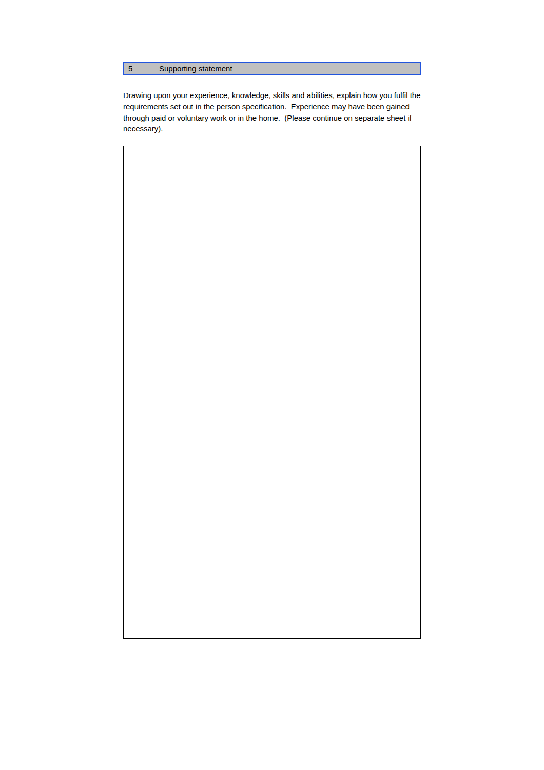5 Supporting statement
Drawing upon your experience, knowledge, skills and abilities, explain how you fulfil the requirements set out in the person specification. Experience may have been gained through paid or voluntary work or in the home. (Please continue on separate sheet if necessary).